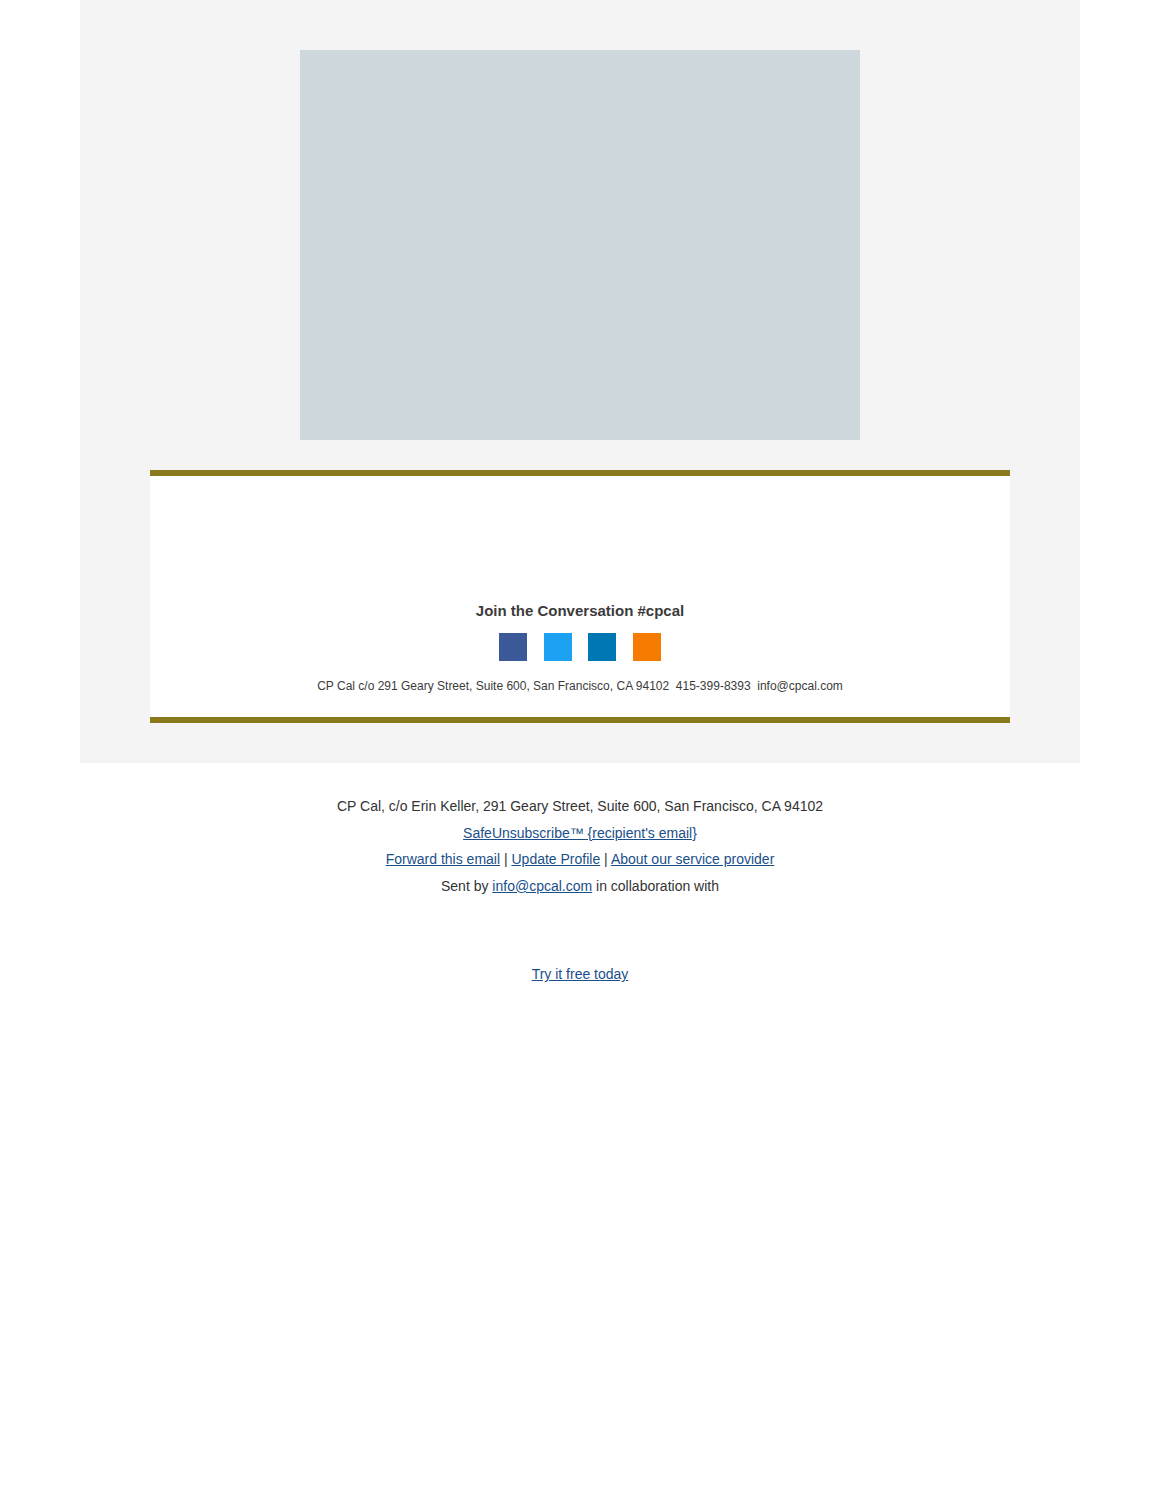Join the Conversation #cpcal
CP Cal c/o 291 Geary Street, Suite 600, San Francisco, CA 94102 415-399-8393 info@cpcal.com
CP Cal, c/o Erin Keller, 291 Geary Street, Suite 600, San Francisco, CA 94102
SafeUnsubscribe™ {recipient's email}
Forward this email | Update Profile | About our service provider
Sent by info@cpcal.com in collaboration with
Try it free today